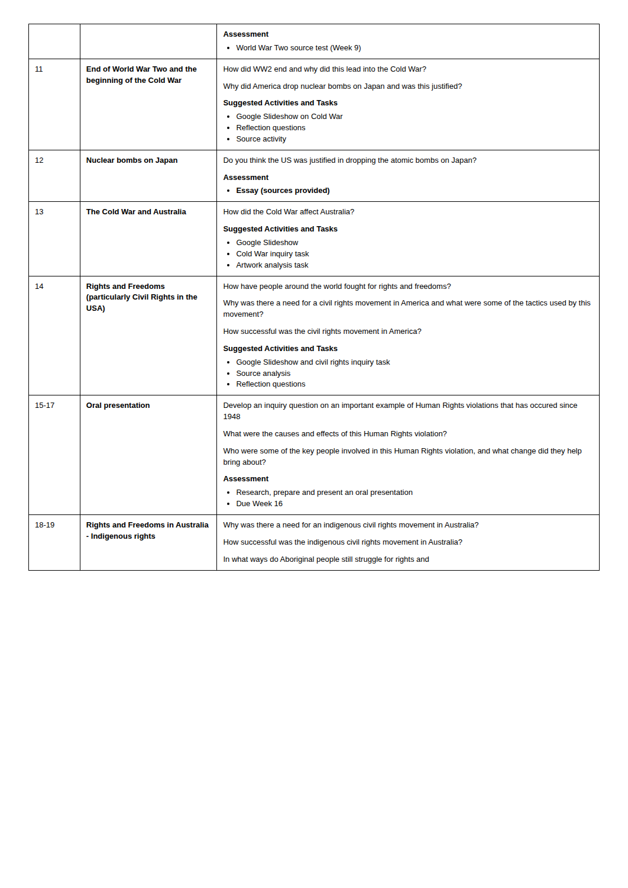| | | Assessment World War Two source test (Week 9) |
| 11 | End of World War Two and the beginning of the Cold War | How did WW2 end and why did this lead into the Cold War? Why did America drop nuclear bombs on Japan and was this justified? Suggested Activities and Tasks Google Slideshow on Cold War Reflection questions Source activity |
| 12 | Nuclear bombs on Japan | Do you think the US was justified in dropping the atomic bombs on Japan? Assessment Essay (sources provided) |
| 13 | The Cold War and Australia | How did the Cold War affect Australia? Suggested Activities and Tasks Google Slideshow Cold War inquiry task Artwork analysis task |
| 14 | Rights and Freedoms (particularly Civil Rights in the USA) | How have people around the world fought for rights and freedoms? Why was there a need for a civil rights movement in America and what were some of the tactics used by this movement? How successful was the civil rights movement in America? Suggested Activities and Tasks Google Slideshow and civil rights inquiry task Source analysis Reflection questions |
| 15-17 | Oral presentation | Develop an inquiry question on an important example of Human Rights violations that has occured since 1948 What were the causes and effects of this Human Rights violation? Who were some of the key people involved in this Human Rights violation, and what change did they help bring about? Assessment Research, prepare and present an oral presentation Due Week 16 |
| 18-19 | Rights and Freedoms in Australia - Indigenous rights | Why was there a need for an indigenous civil rights movement in Australia? How successful was the indigenous civil rights movement in Australia? In what ways do Aboriginal people still struggle for rights and |